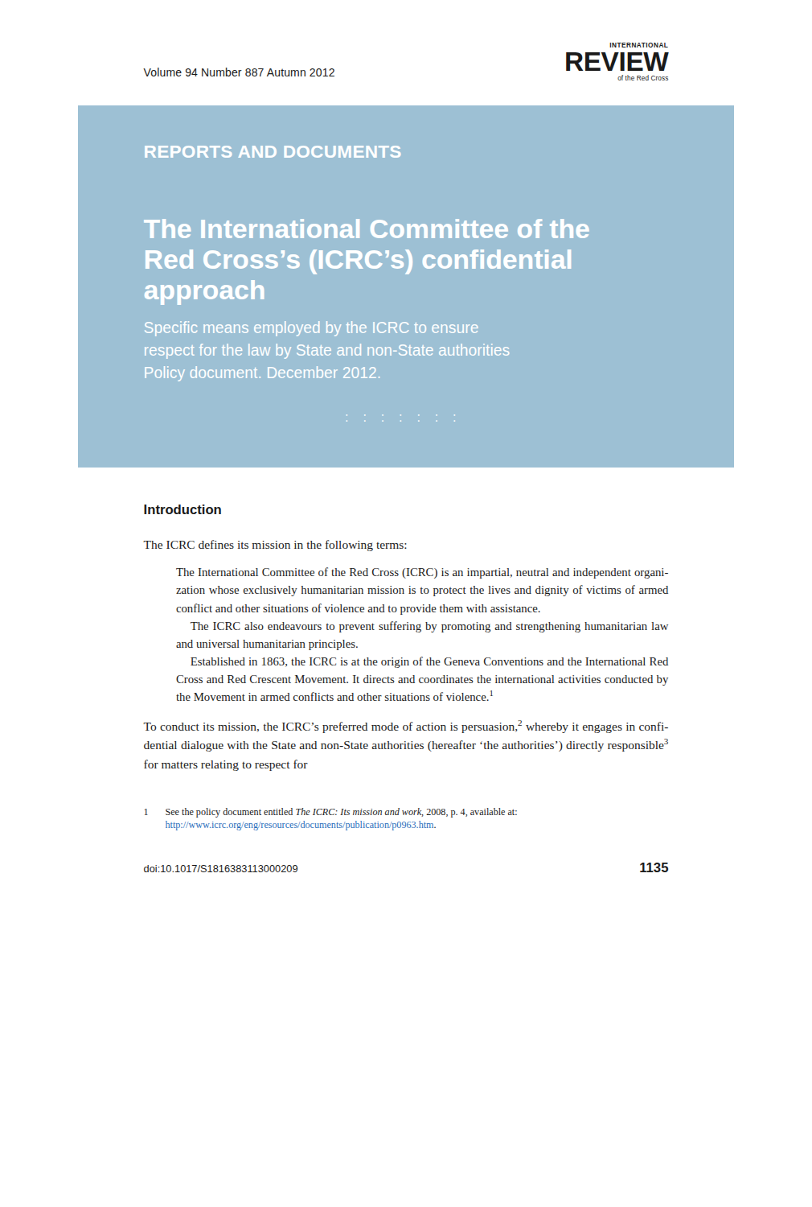Volume 94 Number 887 Autumn 2012
INTERNATIONAL REVIEW of the Red Cross
REPORTS AND DOCUMENTS
The International Committee of the
Red Cross’s (ICRC’s) confidential
approach
Specific means employed by the ICRC to ensure
respect for the law by State and non-State authorities
Policy document. December 2012.
: : : : : : :
Introduction
The ICRC defines its mission in the following terms:
The International Committee of the Red Cross (ICRC) is an impartial, neutral and independent organization whose exclusively humanitarian mission is to protect the lives and dignity of victims of armed conflict and other situations of violence and to provide them with assistance.
The ICRC also endeavours to prevent suffering by promoting and strengthening humanitarian law and universal humanitarian principles.
Established in 1863, the ICRC is at the origin of the Geneva Conventions and the International Red Cross and Red Crescent Movement. It directs and coordinates the international activities conducted by the Movement in armed conflicts and other situations of violence.1
To conduct its mission, the ICRC’s preferred mode of action is persuasion,2 whereby it engages in confidential dialogue with the State and non-State authorities (hereafter ‘the authorities’) directly responsible3 for matters relating to respect for
1
See the policy document entitled The ICRC: Its mission and work, 2008, p. 4, available at: http://www.icrc.org/eng/resources/documents/publication/p0963.htm.
doi:10.1017/S1816383113000209
1135